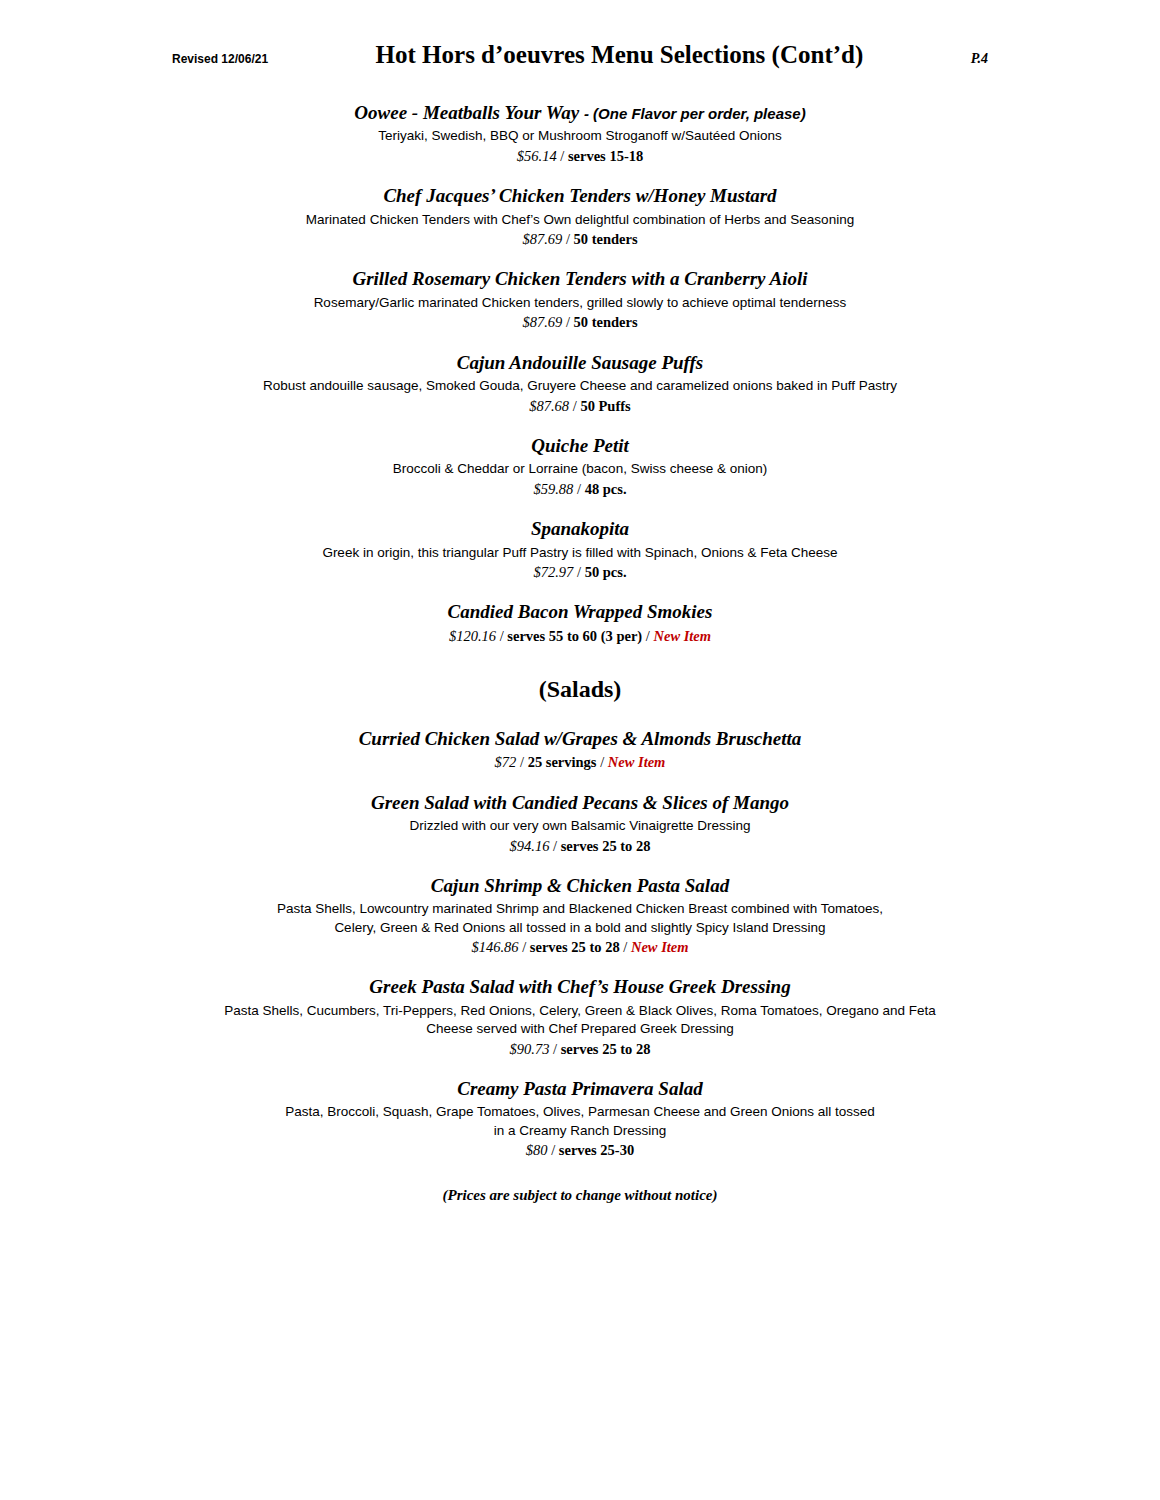Revised 12/06/21
Hot Hors d’oeuvres Menu Selections (Cont’d)
P.4
Oowee - Meatballs Your Way - (One Flavor per order, please)
Teriyaki, Swedish, BBQ or Mushroom Stroganoff w/Sautéed Onions
$56.14 / serves 15-18
Chef Jacques’ Chicken Tenders w/Honey Mustard
Marinated Chicken Tenders with Chef’s Own delightful combination of Herbs and Seasoning
$87.69 / 50 tenders
Grilled Rosemary Chicken Tenders with a Cranberry Aioli
Rosemary/Garlic marinated Chicken tenders, grilled slowly to achieve optimal tenderness
$87.69 / 50 tenders
Cajun Andouille Sausage Puffs
Robust andouille sausage, Smoked Gouda, Gruyere Cheese and caramelized onions baked in Puff Pastry
$87.68 / 50 Puffs
Quiche Petit
Broccoli & Cheddar or Lorraine (bacon, Swiss cheese & onion)
$59.88 / 48 pcs.
Spanakopita
Greek in origin, this triangular Puff Pastry is filled with Spinach, Onions & Feta Cheese
$72.97 / 50 pcs.
Candied Bacon Wrapped Smokies
$120.16 / serves 55 to 60 (3 per) / New Item
(Salads)
Curried Chicken Salad w/Grapes & Almonds Bruschetta
$72 / 25 servings / New Item
Green Salad with Candied Pecans & Slices of Mango
Drizzled with our very own Balsamic Vinaigrette Dressing
$94.16 / serves 25 to 28
Cajun Shrimp & Chicken Pasta Salad
Pasta Shells, Lowcountry marinated Shrimp and Blackened Chicken Breast combined with Tomatoes,
Celery, Green & Red Onions all tossed in a bold and slightly Spicy Island Dressing
$146.86 / serves 25 to 28 / New Item
Greek Pasta Salad with Chef’s House Greek Dressing
Pasta Shells, Cucumbers, Tri-Peppers, Red Onions, Celery, Green & Black Olives, Roma Tomatoes, Oregano and Feta
Cheese served with Chef Prepared Greek Dressing
$90.73 / serves 25 to 28
Creamy Pasta Primavera Salad
Pasta, Broccoli, Squash, Grape Tomatoes, Olives, Parmesan Cheese and Green Onions all tossed
in a Creamy Ranch Dressing
$80 / serves 25-30
(Prices are subject to change without notice)